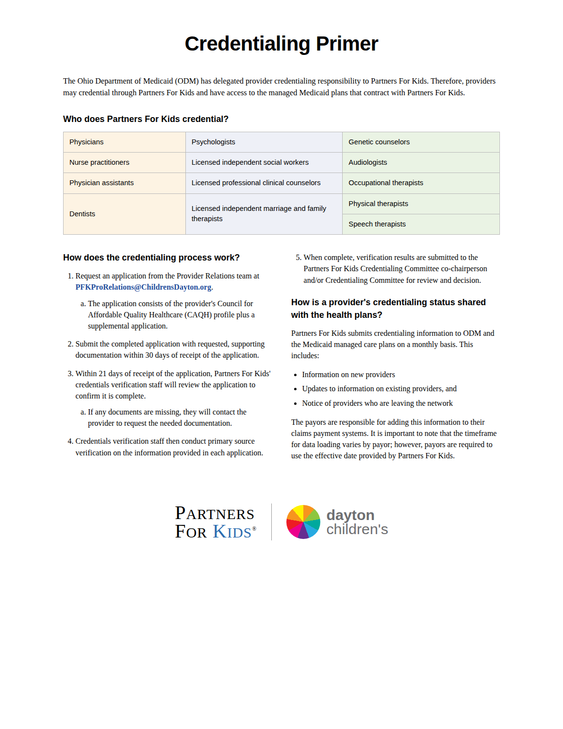Credentialing Primer
The Ohio Department of Medicaid (ODM) has delegated provider credentialing responsibility to Partners For Kids. Therefore, providers may credential through Partners For Kids and have access to the managed Medicaid plans that contract with Partners For Kids.
Who does Partners For Kids credential?
| Physicians | Psychologists | Genetic counselors |
| Nurse practitioners | Licensed independent social workers | Audiologists |
| Physician assistants | Licensed professional clinical counselors | Occupational therapists |
| Dentists | Licensed independent marriage and family therapists | Physical therapists |
| Speech therapists |
How does the credentialing process work?
Request an application from the Provider Relations team at PFKProRelations@ChildrensDayton.org.
The application consists of the provider's Council for Affordable Quality Healthcare (CAQH) profile plus a supplemental application.
Submit the completed application with requested, supporting documentation within 30 days of receipt of the application.
Within 21 days of receipt of the application, Partners For Kids' credentials verification staff will review the application to confirm it is complete.
If any documents are missing, they will contact the provider to request the needed documentation.
Credentials verification staff then conduct primary source verification on the information provided in each application.
When complete, verification results are submitted to the Partners For Kids Credentialing Committee co-chairperson and/or Credentialing Committee for review and decision.
How is a provider's credentialing status shared with the health plans?
Partners For Kids submits credentialing information to ODM and the Medicaid managed care plans on a monthly basis. This includes:
Information on new providers
Updates to information on existing providers, and
Notice of providers who are leaving the network
The payors are responsible for adding this information to their claims payment systems. It is important to note that the timeframe for data loading varies by payor; however, payors are required to use the effective date provided by Partners For Kids.
PARTNERS
FOR KIDS®
dayton
children's